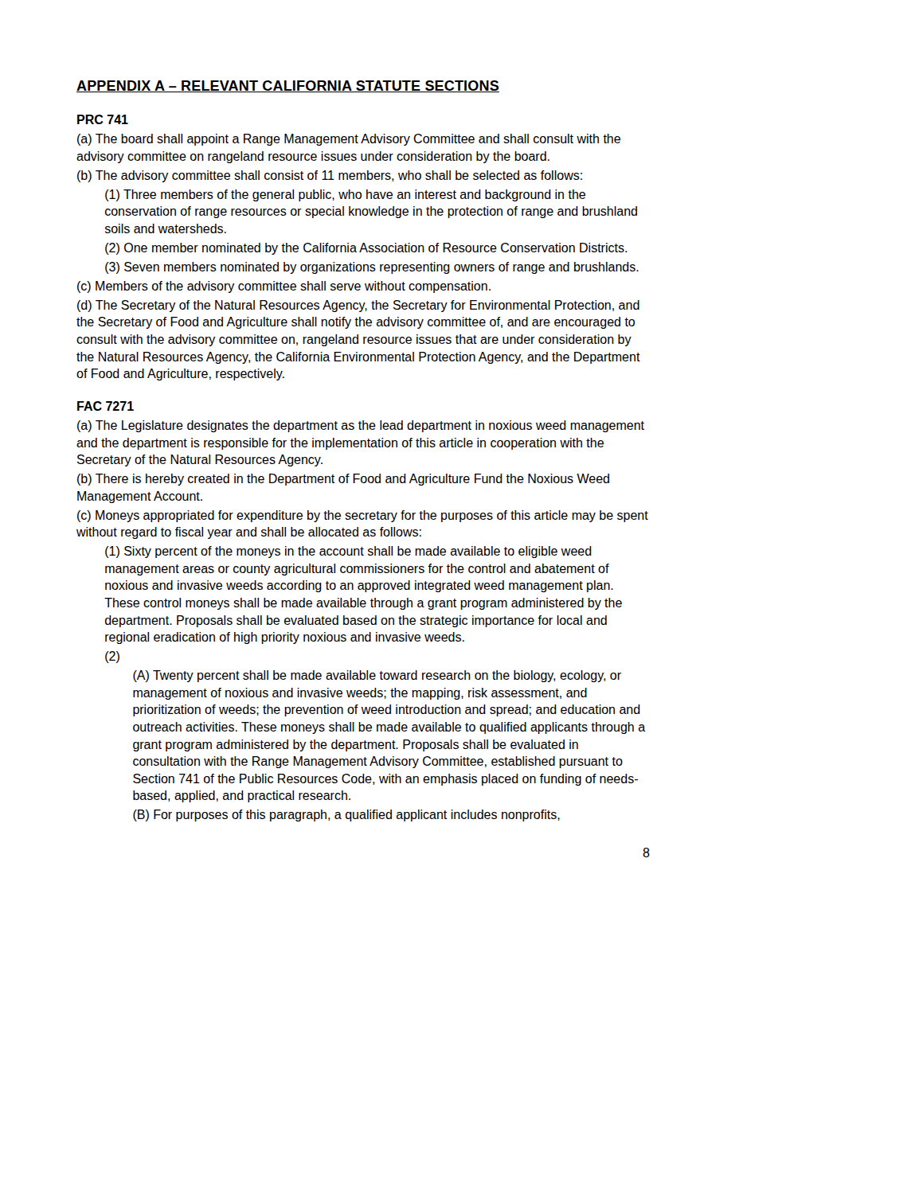APPENDIX A – RELEVANT CALIFORNIA STATUTE SECTIONS
PRC 741
(a) The board shall appoint a Range Management Advisory Committee and shall consult with the advisory committee on rangeland resource issues under consideration by the board.
(b) The advisory committee shall consist of 11 members, who shall be selected as follows:
(1) Three members of the general public, who have an interest and background in the conservation of range resources or special knowledge in the protection of range and brushland soils and watersheds.
(2) One member nominated by the California Association of Resource Conservation Districts.
(3) Seven members nominated by organizations representing owners of range and brushlands.
(c) Members of the advisory committee shall serve without compensation.
(d) The Secretary of the Natural Resources Agency, the Secretary for Environmental Protection, and the Secretary of Food and Agriculture shall notify the advisory committee of, and are encouraged to consult with the advisory committee on, rangeland resource issues that are under consideration by the Natural Resources Agency, the California Environmental Protection Agency, and the Department of Food and Agriculture, respectively.
FAC 7271
(a) The Legislature designates the department as the lead department in noxious weed management and the department is responsible for the implementation of this article in cooperation with the Secretary of the Natural Resources Agency.
(b) There is hereby created in the Department of Food and Agriculture Fund the Noxious Weed Management Account.
(c) Moneys appropriated for expenditure by the secretary for the purposes of this article may be spent without regard to fiscal year and shall be allocated as follows:
(1) Sixty percent of the moneys in the account shall be made available to eligible weed management areas or county agricultural commissioners for the control and abatement of noxious and invasive weeds according to an approved integrated weed management plan. These control moneys shall be made available through a grant program administered by the department. Proposals shall be evaluated based on the strategic importance for local and regional eradication of high priority noxious and invasive weeds.
(2)
(A) Twenty percent shall be made available toward research on the biology, ecology, or management of noxious and invasive weeds; the mapping, risk assessment, and prioritization of weeds; the prevention of weed introduction and spread; and education and outreach activities. These moneys shall be made available to qualified applicants through a grant program administered by the department. Proposals shall be evaluated in consultation with the Range Management Advisory Committee, established pursuant to Section 741 of the Public Resources Code, with an emphasis placed on funding of needs-based, applied, and practical research.
(B) For purposes of this paragraph, a qualified applicant includes nonprofits,
8